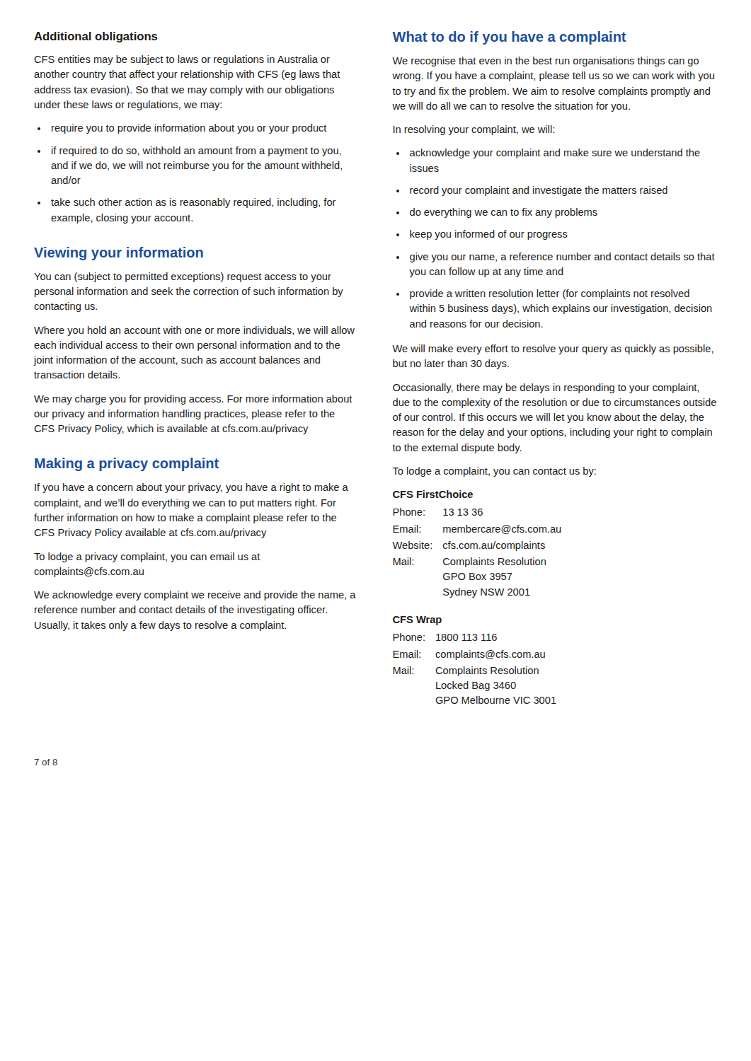Additional obligations
CFS entities may be subject to laws or regulations in Australia or another country that affect your relationship with CFS (eg laws that address tax evasion). So that we may comply with our obligations under these laws or regulations, we may:
require you to provide information about you or your product
if required to do so, withhold an amount from a payment to you, and if we do, we will not reimburse you for the amount withheld, and/or
take such other action as is reasonably required, including, for example, closing your account.
Viewing your information
You can (subject to permitted exceptions) request access to your personal information and seek the correction of such information by contacting us.
Where you hold an account with one or more individuals, we will allow each individual access to their own personal information and to the joint information of the account, such as account balances and transaction details.
We may charge you for providing access. For more information about our privacy and information handling practices, please refer to the CFS Privacy Policy, which is available at cfs.com.au/privacy
Making a privacy complaint
If you have a concern about your privacy, you have a right to make a complaint, and we’ll do everything we can to put matters right. For further information on how to make a complaint please refer to the CFS Privacy Policy available at cfs.com.au/privacy
To lodge a privacy complaint, you can email us at complaints@cfs.com.au
We acknowledge every complaint we receive and provide the name, a reference number and contact details of the investigating officer. Usually, it takes only a few days to resolve a complaint.
What to do if you have a complaint
We recognise that even in the best run organisations things can go wrong. If you have a complaint, please tell us so we can work with you to try and fix the problem. We aim to resolve complaints promptly and we will do all we can to resolve the situation for you.
In resolving your complaint, we will:
acknowledge your complaint and make sure we understand the issues
record your complaint and investigate the matters raised
do everything we can to fix any problems
keep you informed of our progress
give you our name, a reference number and contact details so that you can follow up at any time and
provide a written resolution letter (for complaints not resolved within 5 business days), which explains our investigation, decision and reasons for our decision.
We will make every effort to resolve your query as quickly as possible, but no later than 30 days.
Occasionally, there may be delays in responding to your complaint, due to the complexity of the resolution or due to circumstances outside of our control. If this occurs we will let you know about the delay, the reason for the delay and your options, including your right to complain to the external dispute body.
To lodge a complaint, you can contact us by:
CFS FirstChoice
| Phone: | 13 13 36 |
| Email: | membercare@cfs.com.au |
| Website: | cfs.com.au/complaints |
| Mail: | Complaints Resolution GPO Box 3957 Sydney NSW 2001 |
CFS Wrap
| Phone: | 1800 113 116 |
| Email: | complaints@cfs.com.au |
| Mail: | Complaints Resolution Locked Bag 3460 GPO Melbourne VIC 3001 |
7 of 8